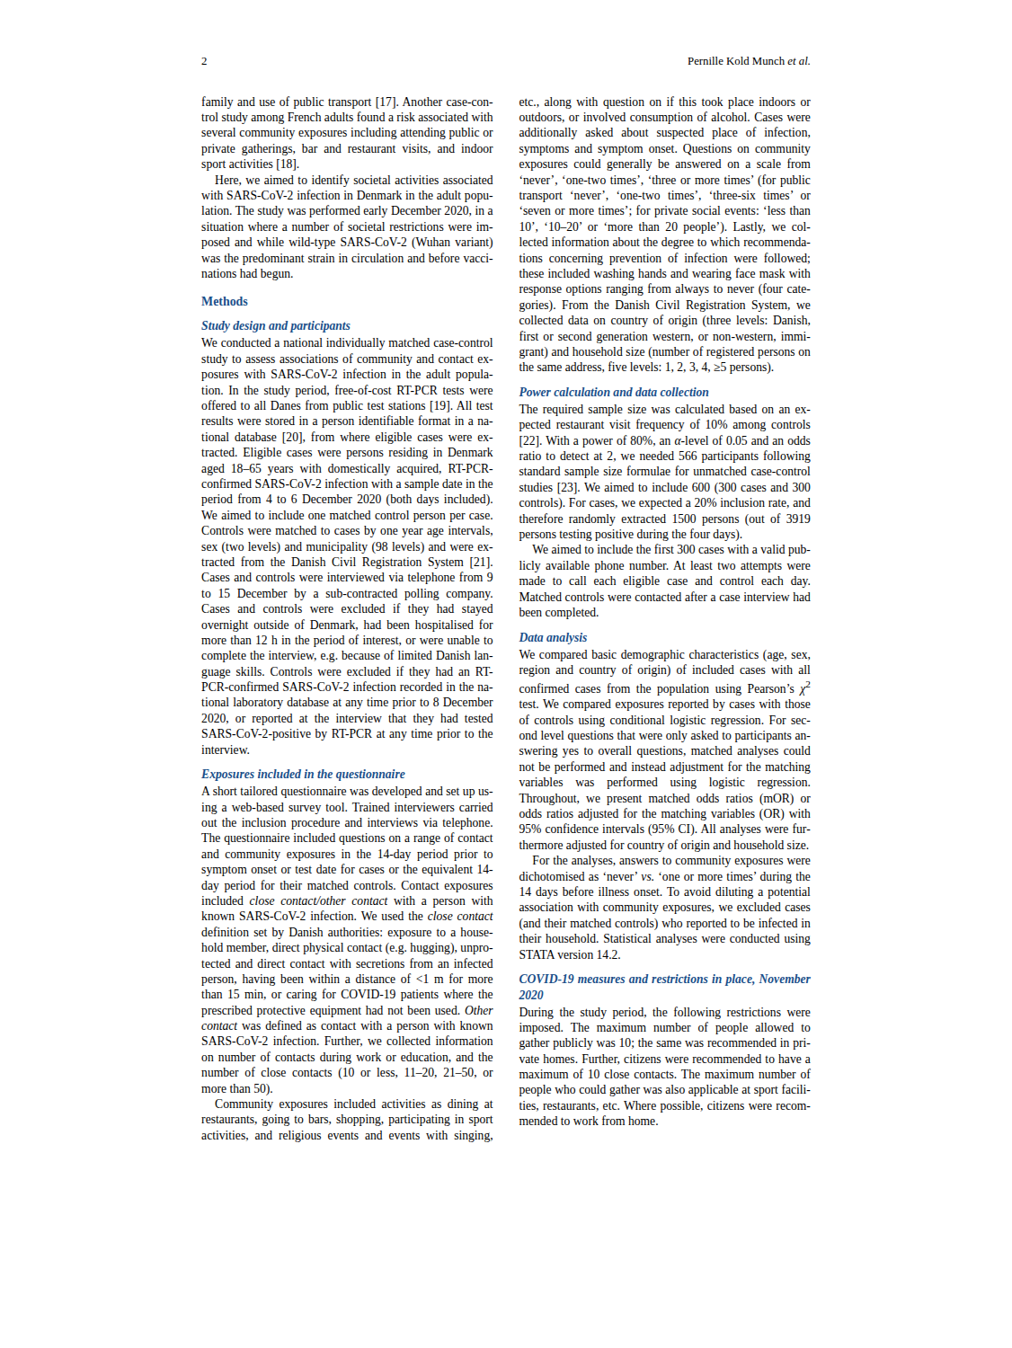2 Pernille Kold Munch et al.
family and use of public transport [17]. Another case-control study among French adults found a risk associated with several community exposures including attending public or private gatherings, bar and restaurant visits, and indoor sport activities [18].
Here, we aimed to identify societal activities associated with SARS-CoV-2 infection in Denmark in the adult population. The study was performed early December 2020, in a situation where a number of societal restrictions were imposed and while wild-type SARS-CoV-2 (Wuhan variant) was the predominant strain in circulation and before vaccinations had begun.
Methods
Study design and participants
We conducted a national individually matched case-control study to assess associations of community and contact exposures with SARS-CoV-2 infection in the adult population. In the study period, free-of-cost RT-PCR tests were offered to all Danes from public test stations [19]. All test results were stored in a person identifiable format in a national database [20], from where eligible cases were extracted. Eligible cases were persons residing in Denmark aged 18–65 years with domestically acquired, RT-PCR-confirmed SARS-CoV-2 infection with a sample date in the period from 4 to 6 December 2020 (both days included). We aimed to include one matched control person per case. Controls were matched to cases by one year age intervals, sex (two levels) and municipality (98 levels) and were extracted from the Danish Civil Registration System [21]. Cases and controls were interviewed via telephone from 9 to 15 December by a sub-contracted polling company. Cases and controls were excluded if they had stayed overnight outside of Denmark, had been hospitalised for more than 12 h in the period of interest, or were unable to complete the interview, e.g. because of limited Danish language skills. Controls were excluded if they had an RT-PCR-confirmed SARS-CoV-2 infection recorded in the national laboratory database at any time prior to 8 December 2020, or reported at the interview that they had tested SARS-CoV-2-positive by RT-PCR at any time prior to the interview.
Exposures included in the questionnaire
A short tailored questionnaire was developed and set up using a web-based survey tool. Trained interviewers carried out the inclusion procedure and interviews via telephone. The questionnaire included questions on a range of contact and community exposures in the 14-day period prior to symptom onset or test date for cases or the equivalent 14-day period for their matched controls. Contact exposures included close contact/other contact with a person with known SARS-CoV-2 infection. We used the close contact definition set by Danish authorities: exposure to a household member, direct physical contact (e.g. hugging), unprotected and direct contact with secretions from an infected person, having been within a distance of <1 m for more than 15 min, or caring for COVID-19 patients where the prescribed protective equipment had not been used. Other contact was defined as contact with a person with known SARS-CoV-2 infection. Further, we collected information on number of contacts during work or education, and the number of close contacts (10 or less, 11–20, 21–50, or more than 50).
Community exposures included activities as dining at restaurants, going to bars, shopping, participating in sport activities, and religious events and events with singing, etc., along with question on if this took place indoors or outdoors, or involved consumption of alcohol. Cases were additionally asked about suspected place of infection, symptoms and symptom onset. Questions on community exposures could generally be answered on a scale from ‘never’, ‘one-two times’, ‘three or more times’ (for public transport ‘never’, ‘one-two times’, ‘three-six times’ or ‘seven or more times’; for private social events: ‘less than 10’, ‘10–20’ or ‘more than 20 people’). Lastly, we collected information about the degree to which recommendations concerning prevention of infection were followed; these included washing hands and wearing face mask with response options ranging from always to never (four categories). From the Danish Civil Registration System, we collected data on country of origin (three levels: Danish, first or second generation western, or non-western, immigrant) and household size (number of registered persons on the same address, five levels: 1, 2, 3, 4, ≥5 persons).
Power calculation and data collection
The required sample size was calculated based on an expected restaurant visit frequency of 10% among controls [22]. With a power of 80%, an α-level of 0.05 and an odds ratio to detect at 2, we needed 566 participants following standard sample size formulae for unmatched case-control studies [23]. We aimed to include 600 (300 cases and 300 controls). For cases, we expected a 20% inclusion rate, and therefore randomly extracted 1500 persons (out of 3919 persons testing positive during the four days).
We aimed to include the first 300 cases with a valid publicly available phone number. At least two attempts were made to call each eligible case and control each day. Matched controls were contacted after a case interview had been completed.
Data analysis
We compared basic demographic characteristics (age, sex, region and country of origin) of included cases with all confirmed cases from the population using Pearson’s χ2 test. We compared exposures reported by cases with those of controls using conditional logistic regression. For second level questions that were only asked to participants answering yes to overall questions, matched analyses could not be performed and instead adjustment for the matching variables was performed using logistic regression. Throughout, we present matched odds ratios (mOR) or odds ratios adjusted for the matching variables (OR) with 95% confidence intervals (95% CI). All analyses were furthermore adjusted for country of origin and household size.
For the analyses, answers to community exposures were dichotomised as ‘never’ vs. ‘one or more times’ during the 14 days before illness onset. To avoid diluting a potential association with community exposures, we excluded cases (and their matched controls) who reported to be infected in their household. Statistical analyses were conducted using STATA version 14.2.
COVID-19 measures and restrictions in place, November 2020
During the study period, the following restrictions were imposed. The maximum number of people allowed to gather publicly was 10; the same was recommended in private homes. Further, citizens were recommended to have a maximum of 10 close contacts. The maximum number of people who could gather was also applicable at sport facilities, restaurants, etc. Where possible, citizens were recommended to work from home.